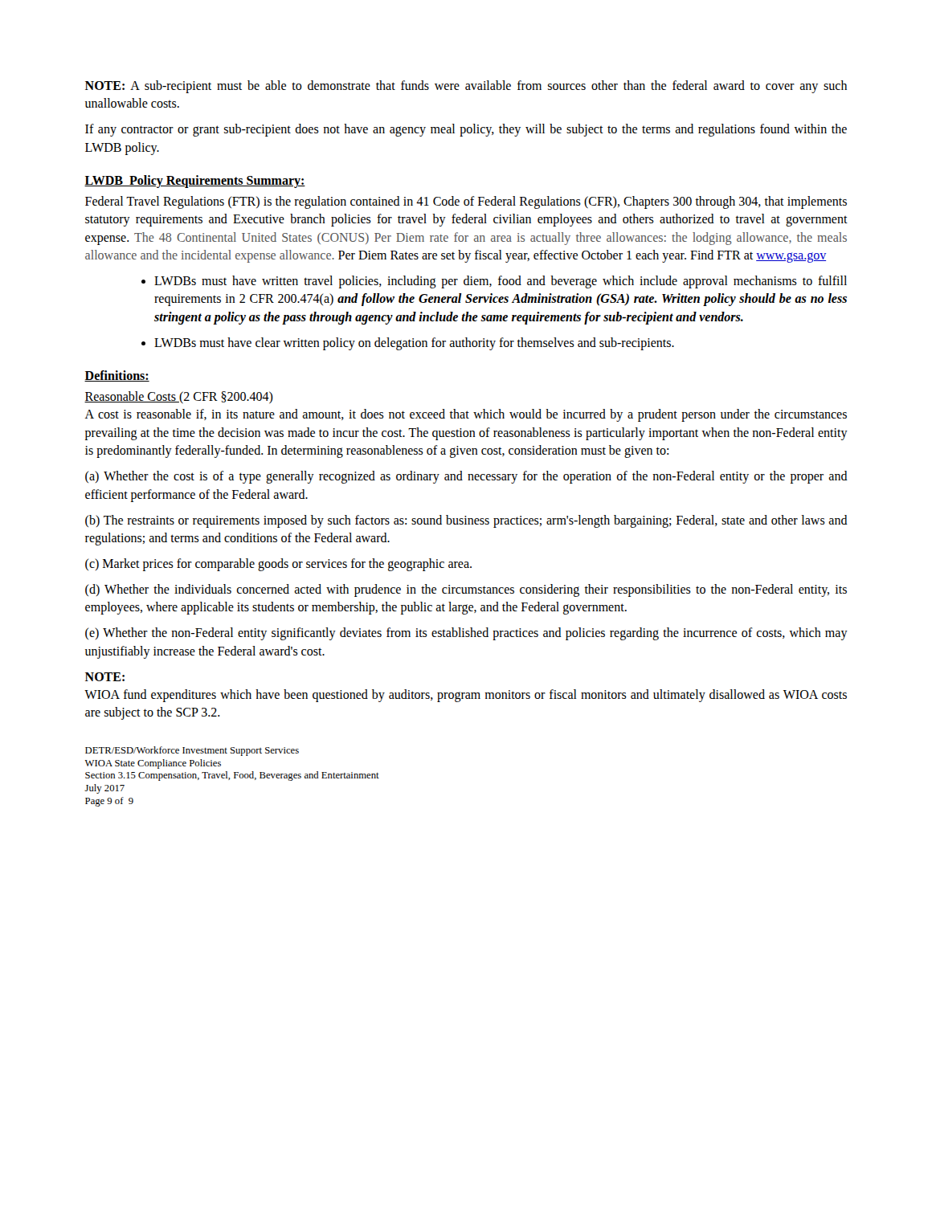NOTE: A sub-recipient must be able to demonstrate that funds were available from sources other than the federal award to cover any such unallowable costs.
If any contractor or grant sub-recipient does not have an agency meal policy, they will be subject to the terms and regulations found within the LWDB policy.
LWDB Policy Requirements Summary:
Federal Travel Regulations (FTR) is the regulation contained in 41 Code of Federal Regulations (CFR), Chapters 300 through 304, that implements statutory requirements and Executive branch policies for travel by federal civilian employees and others authorized to travel at government expense. The 48 Continental United States (CONUS) Per Diem rate for an area is actually three allowances: the lodging allowance, the meals allowance and the incidental expense allowance. Per Diem Rates are set by fiscal year, effective October 1 each year. Find FTR at www.gsa.gov
LWDBs must have written travel policies, including per diem, food and beverage which include approval mechanisms to fulfill requirements in 2 CFR 200.474(a) and follow the General Services Administration (GSA) rate. Written policy should be as no less stringent a policy as the pass through agency and include the same requirements for sub-recipient and vendors.
LWDBs must have clear written policy on delegation for authority for themselves and sub-recipients.
Definitions:
Reasonable Costs (2 CFR §200.404)
A cost is reasonable if, in its nature and amount, it does not exceed that which would be incurred by a prudent person under the circumstances prevailing at the time the decision was made to incur the cost. The question of reasonableness is particularly important when the non-Federal entity is predominantly federally-funded. In determining reasonableness of a given cost, consideration must be given to:
(a) Whether the cost is of a type generally recognized as ordinary and necessary for the operation of the non-Federal entity or the proper and efficient performance of the Federal award.
(b) The restraints or requirements imposed by such factors as: sound business practices; arm's-length bargaining; Federal, state and other laws and regulations; and terms and conditions of the Federal award.
(c) Market prices for comparable goods or services for the geographic area.
(d) Whether the individuals concerned acted with prudence in the circumstances considering their responsibilities to the non-Federal entity, its employees, where applicable its students or membership, the public at large, and the Federal government.
(e) Whether the non-Federal entity significantly deviates from its established practices and policies regarding the incurrence of costs, which may unjustifiably increase the Federal award's cost.
NOTE:
WIOA fund expenditures which have been questioned by auditors, program monitors or fiscal monitors and ultimately disallowed as WIOA costs are subject to the SCP 3.2.
DETR/ESD/Workforce Investment Support Services
WIOA State Compliance Policies
Section 3.15 Compensation, Travel, Food, Beverages and Entertainment
July 2017
Page 9 of 9